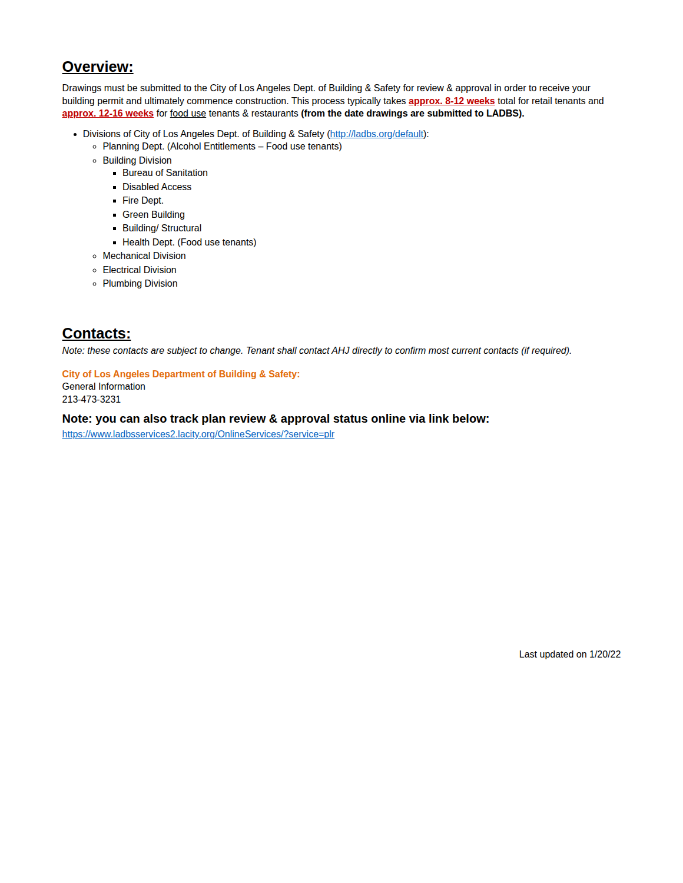Overview:
Drawings must be submitted to the City of Los Angeles Dept. of Building & Safety for review & approval in order to receive your building permit and ultimately commence construction. This process typically takes approx. 8-12 weeks total for retail tenants and approx. 12-16 weeks for food use tenants & restaurants (from the date drawings are submitted to LADBS).
Divisions of City of Los Angeles Dept. of Building & Safety (http://ladbs.org/default):
Planning Dept. (Alcohol Entitlements – Food use tenants)
Building Division
Bureau of Sanitation
Disabled Access
Fire Dept.
Green Building
Building/ Structural
Health Dept. (Food use tenants)
Mechanical Division
Electrical Division
Plumbing Division
Contacts:
Note: these contacts are subject to change. Tenant shall contact AHJ directly to confirm most current contacts (if required).
City of Los Angeles Department of Building & Safety:
General Information
213-473-3231
Note: you can also track plan review & approval status online via link below:
https://www.ladbsservices2.lacity.org/OnlineServices/?service=plr
Last updated on 1/20/22